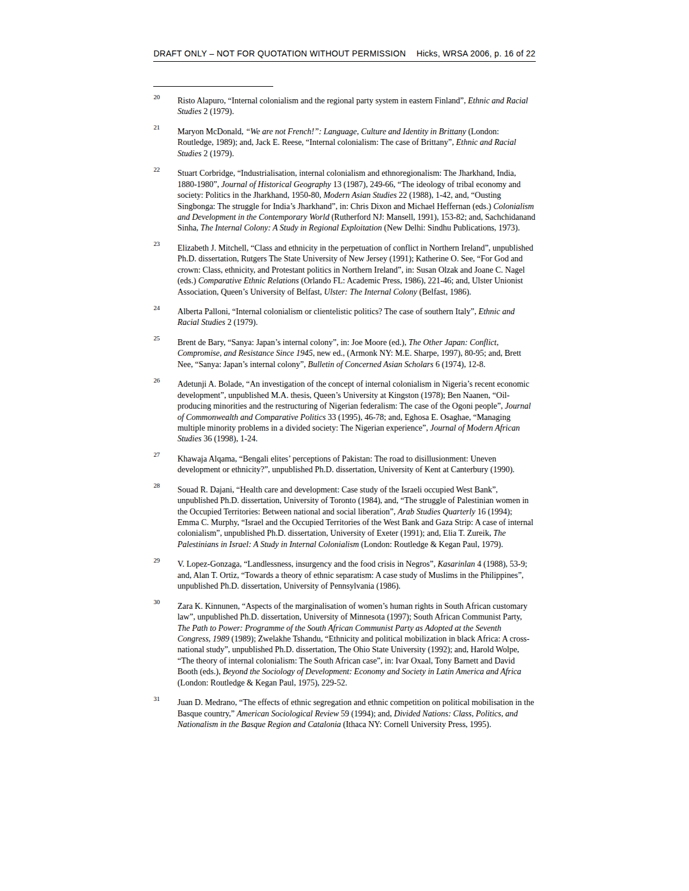Draft only – not for quotation without permission
Hicks, WRSA 2006, p. 16 of 22
20 Risto Alapuro, “Internal colonialism and the regional party system in eastern Finland”, Ethnic and Racial Studies 2 (1979).
21 Maryon McDonald, “We are not French!”: Language, Culture and Identity in Brittany (London: Routledge, 1989); and, Jack E. Reese, “Internal colonialism: The case of Brittany”, Ethnic and Racial Studies 2 (1979).
22 Stuart Corbridge, “Industrialisation, internal colonialism and ethnoregionalism: The Jharkhand, India, 1880-1980”, Journal of Historical Geography 13 (1987), 249-66, “The ideology of tribal economy and society: Politics in the Jharkhand, 1950-80, Modern Asian Studies 22 (1988), 1-42, and, “Ousting Singbonga: The struggle for India’s Jharkhand”, in: Chris Dixon and Michael Heffernan (eds.) Colonialism and Development in the Contemporary World (Rutherford NJ: Mansell, 1991), 153-82; and, Sachchidanand Sinha, The Internal Colony: A Study in Regional Exploitation (New Delhi: Sindhu Publications, 1973).
23 Elizabeth J. Mitchell, “Class and ethnicity in the perpetuation of conflict in Northern Ireland”, unpublished Ph.D. dissertation, Rutgers The State University of New Jersey (1991); Katherine O. See, “For God and crown: Class, ethnicity, and Protestant politics in Northern Ireland”, in: Susan Olzak and Joane C. Nagel (eds.) Comparative Ethnic Relations (Orlando FL: Academic Press, 1986), 221-46; and, Ulster Unionist Association, Queen’s University of Belfast, Ulster: The Internal Colony (Belfast, 1986).
24 Alberta Palloni, “Internal colonialism or clientelistic politics? The case of southern Italy”, Ethnic and Racial Studies 2 (1979).
25 Brent de Bary, “Sanya: Japan’s internal colony”, in: Joe Moore (ed.), The Other Japan: Conflict, Compromise, and Resistance Since 1945, new ed., (Armonk NY: M.E. Sharpe, 1997), 80-95; and, Brett Nee, “Sanya: Japan’s internal colony”, Bulletin of Concerned Asian Scholars 6 (1974), 12-8.
26 Adetunji A. Bolade, “An investigation of the concept of internal colonialism in Nigeria’s recent economic development”, unpublished M.A. thesis, Queen’s University at Kingston (1978); Ben Naanen, “Oil-producing minorities and the restructuring of Nigerian federalism: The case of the Ogoni people”, Journal of Commonwealth and Comparative Politics 33 (1995), 46-78; and, Eghosa E. Osaghae, “Managing multiple minority problems in a divided society: The Nigerian experience”, Journal of Modern African Studies 36 (1998), 1-24.
27 Khawaja Alqama, “Bengali elites’ perceptions of Pakistan: The road to disillusionment: Uneven development or ethnicity?”, unpublished Ph.D. dissertation, University of Kent at Canterbury (1990).
28 Souad R. Dajani, “Health care and development: Case study of the Israeli occupied West Bank”, unpublished Ph.D. dissertation, University of Toronto (1984), and, “The struggle of Palestinian women in the Occupied Territories: Between national and social liberation”, Arab Studies Quarterly 16 (1994); Emma C. Murphy, “Israel and the Occupied Territories of the West Bank and Gaza Strip: A case of internal colonialism”, unpublished Ph.D. dissertation, University of Exeter (1991); and, Elia T. Zureik, The Palestinians in Israel: A Study in Internal Colonialism (London: Routledge & Kegan Paul, 1979).
29 V. Lopez-Gonzaga, “Landlessness, insurgency and the food crisis in Negros”, Kasarinlan 4 (1988), 53-9; and, Alan T. Ortiz, “Towards a theory of ethnic separatism: A case study of Muslims in the Philippines”, unpublished Ph.D. dissertation, University of Pennsylvania (1986).
30 Zara K. Kinnunen, “Aspects of the marginalisation of women’s human rights in South African customary law”, unpublished Ph.D. dissertation, University of Minnesota (1997); South African Communist Party, The Path to Power: Programme of the South African Communist Party as Adopted at the Seventh Congress, 1989 (1989); Zwelakhe Tshandu, “Ethnicity and political mobilization in black Africa: A cross-national study”, unpublished Ph.D. dissertation, The Ohio State University (1992); and, Harold Wolpe, “The theory of internal colonialism: The South African case”, in: Ivar Oxaal, Tony Barnett and David Booth (eds.), Beyond the Sociology of Development: Economy and Society in Latin America and Africa (London: Routledge & Kegan Paul, 1975), 229-52.
31 Juan D. Medrano, “The effects of ethnic segregation and ethnic competition on political mobilisation in the Basque country,” American Sociological Review 59 (1994); and, Divided Nations: Class, Politics, and Nationalism in the Basque Region and Catalonia (Ithaca NY: Cornell University Press, 1995).